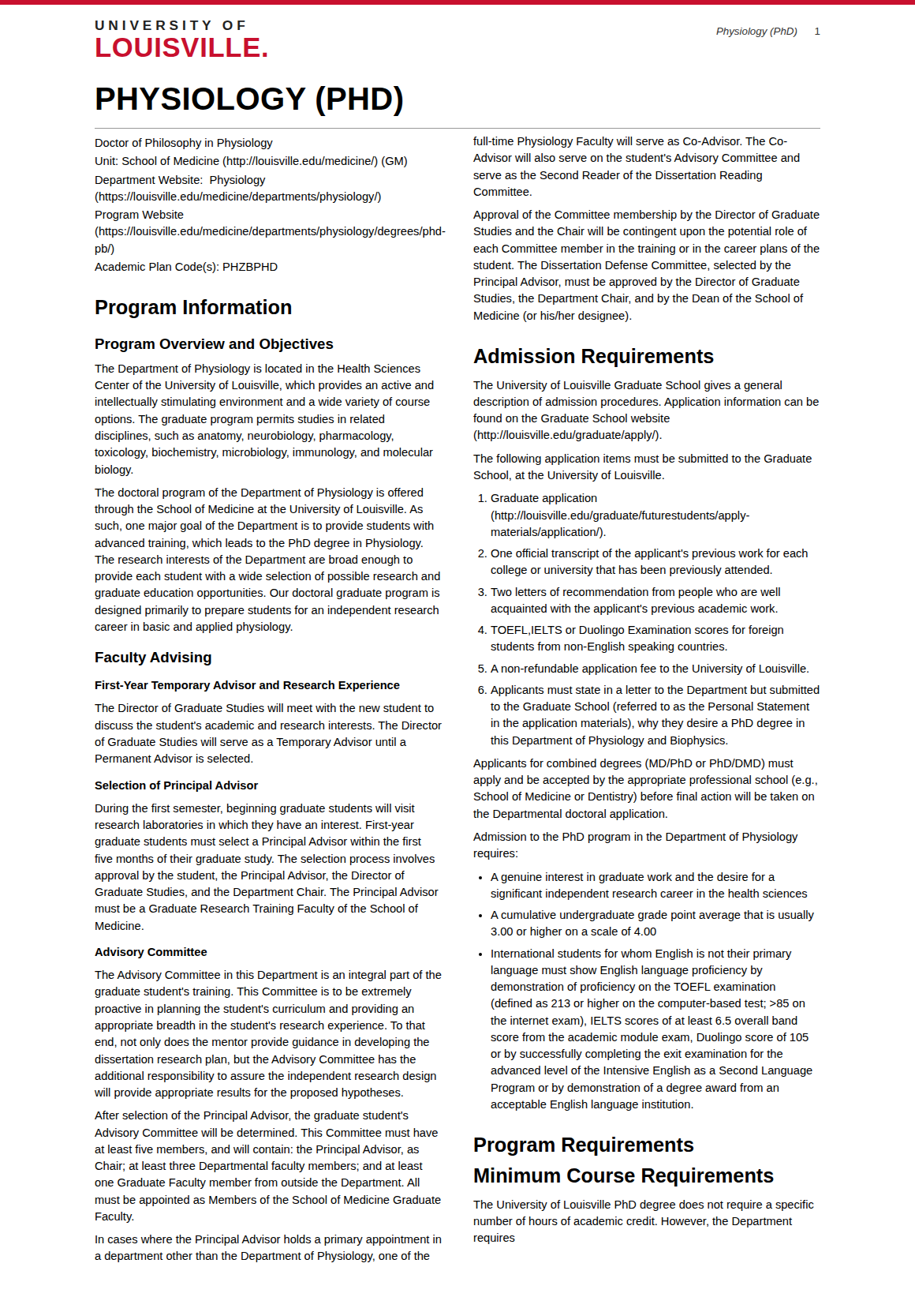UNIVERSITY OF LOUISVILLE.
Physiology (PhD) 1
Physiology (PhD)
Doctor of Philosophy in Physiology
Unit: School of Medicine (http://louisville.edu/medicine/) (GM)
Department Website: Physiology (https://louisville.edu/medicine/departments/physiology/)
Program Website (https://louisville.edu/medicine/departments/physiology/degrees/phd-pb/)
Academic Plan Code(s): PHZBPHD
Program Information
Program Overview and Objectives
The Department of Physiology is located in the Health Sciences Center of the University of Louisville, which provides an active and intellectually stimulating environment and a wide variety of course options. The graduate program permits studies in related disciplines, such as anatomy, neurobiology, pharmacology, toxicology, biochemistry, microbiology, immunology, and molecular biology.
The doctoral program of the Department of Physiology is offered through the School of Medicine at the University of Louisville. As such, one major goal of the Department is to provide students with advanced training, which leads to the PhD degree in Physiology. The research interests of the Department are broad enough to provide each student with a wide selection of possible research and graduate education opportunities. Our doctoral graduate program is designed primarily to prepare students for an independent research career in basic and applied physiology.
Faculty Advising
First-Year Temporary Advisor and Research Experience
The Director of Graduate Studies will meet with the new student to discuss the student's academic and research interests. The Director of Graduate Studies will serve as a Temporary Advisor until a Permanent Advisor is selected.
Selection of Principal Advisor
During the first semester, beginning graduate students will visit research laboratories in which they have an interest. First-year graduate students must select a Principal Advisor within the first five months of their graduate study. The selection process involves approval by the student, the Principal Advisor, the Director of Graduate Studies, and the Department Chair. The Principal Advisor must be a Graduate Research Training Faculty of the School of Medicine.
Advisory Committee
The Advisory Committee in this Department is an integral part of the graduate student's training. This Committee is to be extremely proactive in planning the student's curriculum and providing an appropriate breadth in the student's research experience. To that end, not only does the mentor provide guidance in developing the dissertation research plan, but the Advisory Committee has the additional responsibility to assure the independent research design will provide appropriate results for the proposed hypotheses.
After selection of the Principal Advisor, the graduate student's Advisory Committee will be determined. This Committee must have at least five members, and will contain: the Principal Advisor, as Chair; at least three Departmental faculty members; and at least one Graduate Faculty member from outside the Department. All must be appointed as Members of the School of Medicine Graduate Faculty.
In cases where the Principal Advisor holds a primary appointment in a department other than the Department of Physiology, one of the full-time Physiology Faculty will serve as Co-Advisor. The Co-Advisor will also serve on the student's Advisory Committee and serve as the Second Reader of the Dissertation Reading Committee.
Approval of the Committee membership by the Director of Graduate Studies and the Chair will be contingent upon the potential role of each Committee member in the training or in the career plans of the student. The Dissertation Defense Committee, selected by the Principal Advisor, must be approved by the Director of Graduate Studies, the Department Chair, and by the Dean of the School of Medicine (or his/her designee).
Admission Requirements
The University of Louisville Graduate School gives a general description of admission procedures. Application information can be found on the Graduate School website (http://louisville.edu/graduate/apply/).
The following application items must be submitted to the Graduate School, at the University of Louisville.
Graduate application (http://louisville.edu/graduate/futurestudents/apply-materials/application/).
One official transcript of the applicant's previous work for each college or university that has been previously attended.
Two letters of recommendation from people who are well acquainted with the applicant's previous academic work.
TOEFL,IELTS or Duolingo Examination scores for foreign students from non-English speaking countries.
A non-refundable application fee to the University of Louisville.
Applicants must state in a letter to the Department but submitted to the Graduate School (referred to as the Personal Statement in the application materials), why they desire a PhD degree in this Department of Physiology and Biophysics.
Applicants for combined degrees (MD/PhD or PhD/DMD) must apply and be accepted by the appropriate professional school (e.g., School of Medicine or Dentistry) before final action will be taken on the Departmental doctoral application.
Admission to the PhD program in the Department of Physiology requires:
A genuine interest in graduate work and the desire for a significant independent research career in the health sciences
A cumulative undergraduate grade point average that is usually 3.00 or higher on a scale of 4.00
International students for whom English is not their primary language must show English language proficiency by demonstration of proficiency on the TOEFL examination (defined as 213 or higher on the computer-based test; >85 on the internet exam), IELTS scores of at least 6.5 overall band score from the academic module exam, Duolingo score of 105 or by successfully completing the exit examination for the advanced level of the Intensive English as a Second Language Program or by demonstration of a degree award from an acceptable English language institution.
Program Requirements
Minimum Course Requirements
The University of Louisville PhD degree does not require a specific number of hours of academic credit. However, the Department requires